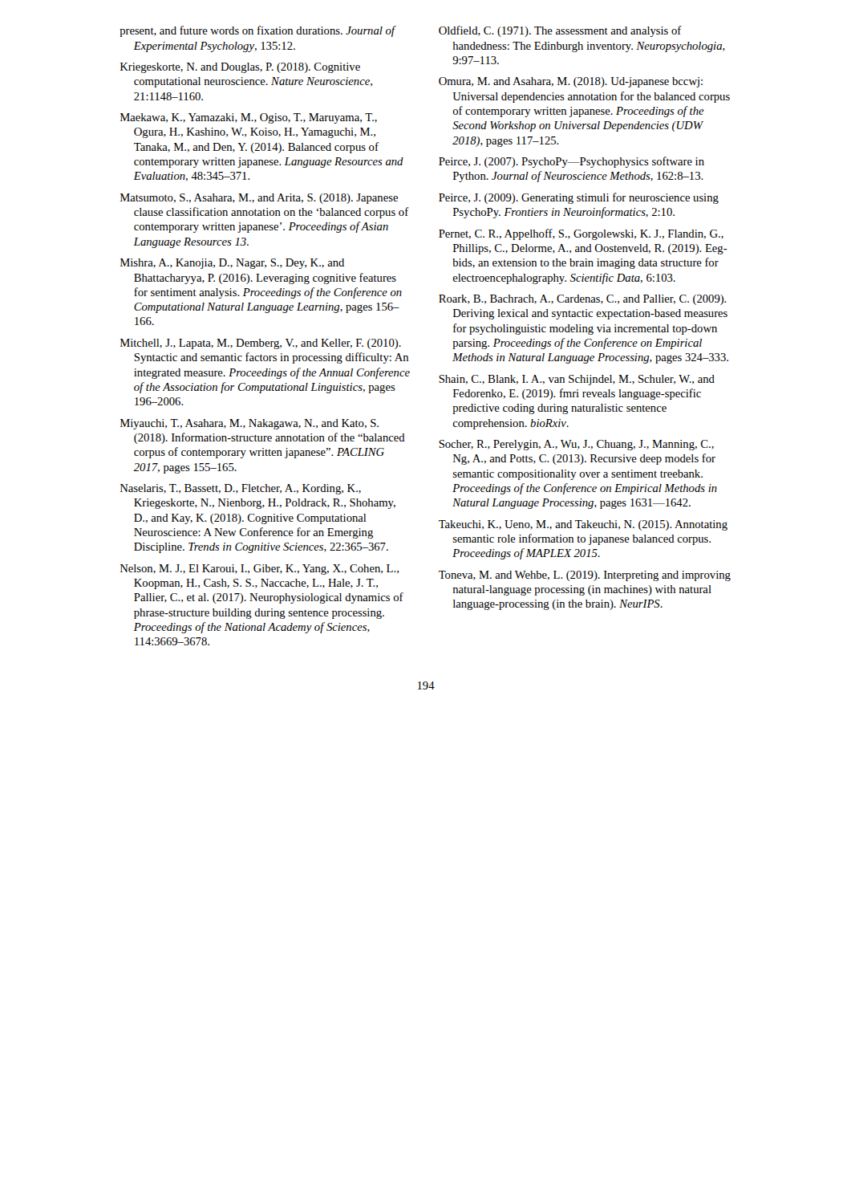present, and future words on fixation durations. Journal of Experimental Psychology, 135:12.
Kriegeskorte, N. and Douglas, P. (2018). Cognitive computational neuroscience. Nature Neuroscience, 21:1148–1160.
Maekawa, K., Yamazaki, M., Ogiso, T., Maruyama, T., Ogura, H., Kashino, W., Koiso, H., Yamaguchi, M., Tanaka, M., and Den, Y. (2014). Balanced corpus of contemporary written japanese. Language Resources and Evaluation, 48:345–371.
Matsumoto, S., Asahara, M., and Arita, S. (2018). Japanese clause classification annotation on the ‘balanced corpus of contemporary written japanese’. Proceedings of Asian Language Resources 13.
Mishra, A., Kanojia, D., Nagar, S., Dey, K., and Bhattacharyya, P. (2016). Leveraging cognitive features for sentiment analysis. Proceedings of the Conference on Computational Natural Language Learning, pages 156–166.
Mitchell, J., Lapata, M., Demberg, V., and Keller, F. (2010). Syntactic and semantic factors in processing difficulty: An integrated measure. Proceedings of the Annual Conference of the Association for Computational Linguistics, pages 196–2006.
Miyauchi, T., Asahara, M., Nakagawa, N., and Kato, S. (2018). Information-structure annotation of the “balanced corpus of contemporary written japanese”. PACLING 2017, pages 155–165.
Naselaris, T., Bassett, D., Fletcher, A., Kording, K., Kriegeskorte, N., Nienborg, H., Poldrack, R., Shohamy, D., and Kay, K. (2018). Cognitive Computational Neuroscience: A New Conference for an Emerging Discipline. Trends in Cognitive Sciences, 22:365–367.
Nelson, M. J., El Karoui, I., Giber, K., Yang, X., Cohen, L., Koopman, H., Cash, S. S., Naccache, L., Hale, J. T., Pallier, C., et al. (2017). Neurophysiological dynamics of phrase-structure building during sentence processing. Proceedings of the National Academy of Sciences, 114:3669–3678.
Oldfield, C. (1971). The assessment and analysis of handedness: The Edinburgh inventory. Neuropsychologia, 9:97–113.
Omura, M. and Asahara, M. (2018). Ud-japanese bccwj: Universal dependencies annotation for the balanced corpus of contemporary written japanese. Proceedings of the Second Workshop on Universal Dependencies (UDW 2018), pages 117–125.
Peirce, J. (2007). PsychoPy—Psychophysics software in Python. Journal of Neuroscience Methods, 162:8–13.
Peirce, J. (2009). Generating stimuli for neuroscience using PsychoPy. Frontiers in Neuroinformatics, 2:10.
Pernet, C. R., Appelhoff, S., Gorgolewski, K. J., Flandin, G., Phillips, C., Delorme, A., and Oostenveld, R. (2019). Eeg-bids, an extension to the brain imaging data structure for electroencephalography. Scientific Data, 6:103.
Roark, B., Bachrach, A., Cardenas, C., and Pallier, C. (2009). Deriving lexical and syntactic expectation-based measures for psycholinguistic modeling via incremental top-down parsing. Proceedings of the Conference on Empirical Methods in Natural Language Processing, pages 324–333.
Shain, C., Blank, I. A., van Schijndel, M., Schuler, W., and Fedorenko, E. (2019). fmri reveals language-specific predictive coding during naturalistic sentence comprehension. bioRxiv.
Socher, R., Perelygin, A., Wu, J., Chuang, J., Manning, C., Ng, A., and Potts, C. (2013). Recursive deep models for semantic compositionality over a sentiment treebank. Proceedings of the Conference on Empirical Methods in Natural Language Processing, pages 1631—1642.
Takeuchi, K., Ueno, M., and Takeuchi, N. (2015). Annotating semantic role information to japanese balanced corpus. Proceedings of MAPLEX 2015.
Toneva, M. and Wehbe, L. (2019). Interpreting and improving natural-language processing (in machines) with natural language-processing (in the brain). NeurIPS.
194